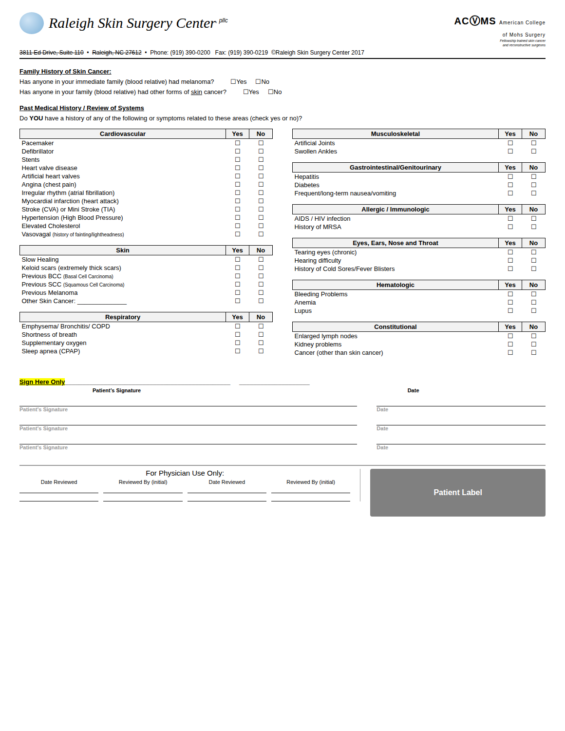Raleigh Skin Surgery Center, pllc
ACⓋMS American College
of Mohs Surgery
Fellowship trained skin cancer
and reconstructive surgeons
3811 Ed Drive, Suite 110 • Raleigh, NC 27612 • Phone: (919) 390-0200 Fax: (919) 390-0219 ©Raleigh Skin Surgery Center 2017
Family History of Skin Cancer:
Has anyone in your immediate family (blood relative) had melanoma? ☐Yes ☐No
Has anyone in your family (blood relative) had other forms of skin cancer? ☐Yes ☐No
Past Medical History / Review of Systems
Do YOU have a history of any of the following or symptoms related to these areas (check yes or no)?
| Cardiovascular | Yes | No |
| --- | --- | --- |
| Pacemaker | ☐ | ☐ |
| Defibrillator | ☐ | ☐ |
| Stents | ☐ | ☐ |
| Heart valve disease | ☐ | ☐ |
| Artificial heart valves | ☐ | ☐ |
| Angina (chest pain) | ☐ | ☐ |
| Irregular rhythm (atrial fibrillation) | ☐ | ☐ |
| Myocardial infarction (heart attack) | ☐ | ☐ |
| Stroke (CVA) or Mini Stroke (TIA) | ☐ | ☐ |
| Hypertension (High Blood Pressure) | ☐ | ☐ |
| Elevated Cholesterol | ☐ | ☐ |
| Vasovagal (history of fainting/lightheadness) | ☐ | ☐ |
| Skin | Yes | No |
| --- | --- | --- |
| Slow Healing | ☐ | ☐ |
| Keloid scars (extremely thick scars) | ☐ | ☐ |
| Previous BCC (Basal Cell Carcinoma) | ☐ | ☐ |
| Previous SCC (Squamous Cell Carcinoma) | ☐ | ☐ |
| Previous Melanoma | ☐ | ☐ |
| Other Skin Cancer: ______________ | ☐ | ☐ |
| Respiratory | Yes | No |
| --- | --- | --- |
| Emphysema/ Bronchitis/ COPD | ☐ | ☐ |
| Shortness of breath | ☐ | ☐ |
| Supplementary oxygen | ☐ | ☐ |
| Sleep apnea (CPAP) | ☐ | ☐ |
| Musculoskeletal | Yes | No |
| --- | --- | --- |
| Artificial Joints | ☐ | ☐ |
| Swollen Ankles | ☐ | ☐ |
| Gastrointestinal/Genitourinary | Yes | No |
| --- | --- | --- |
| Hepatitis | ☐ | ☐ |
| Diabetes | ☐ | ☐ |
| Frequent/long-term nausea/vomiting | ☐ | ☐ |
| Allergic / Immunologic | Yes | No |
| --- | --- | --- |
| AIDS / HIV infection | ☐ | ☐ |
| History of MRSA | ☐ | ☐ |
| Eyes, Ears, Nose and Throat | Yes | No |
| --- | --- | --- |
| Tearing eyes (chronic) | ☐ | ☐ |
| Hearing difficulty | ☐ | ☐ |
| History of Cold Sores/Fever Blisters | ☐ | ☐ |
| Hematologic | Yes | No |
| --- | --- | --- |
| Bleeding Problems | ☐ | ☐ |
| Anemia | ☐ | ☐ |
| Lupus | ☐ | ☐ |
| Constitutional | Yes | No |
| --- | --- | --- |
| Enlarged lymph nodes | ☐ | ☐ |
| Kidney problems | ☐ | ☐ |
| Cancer (other than skin cancer) | ☐ | ☐ |
Sign Here Only_______________________________________________ ____________________
Patient’s Signature
Date
Patient's Signature
Date
Patient's Signature
Date
Patient's Signature
Date
For Physician Use Only:
Date Reviewed
Reviewed By (initial)
Date Reviewed
Reviewed By (initial)
Patient Label